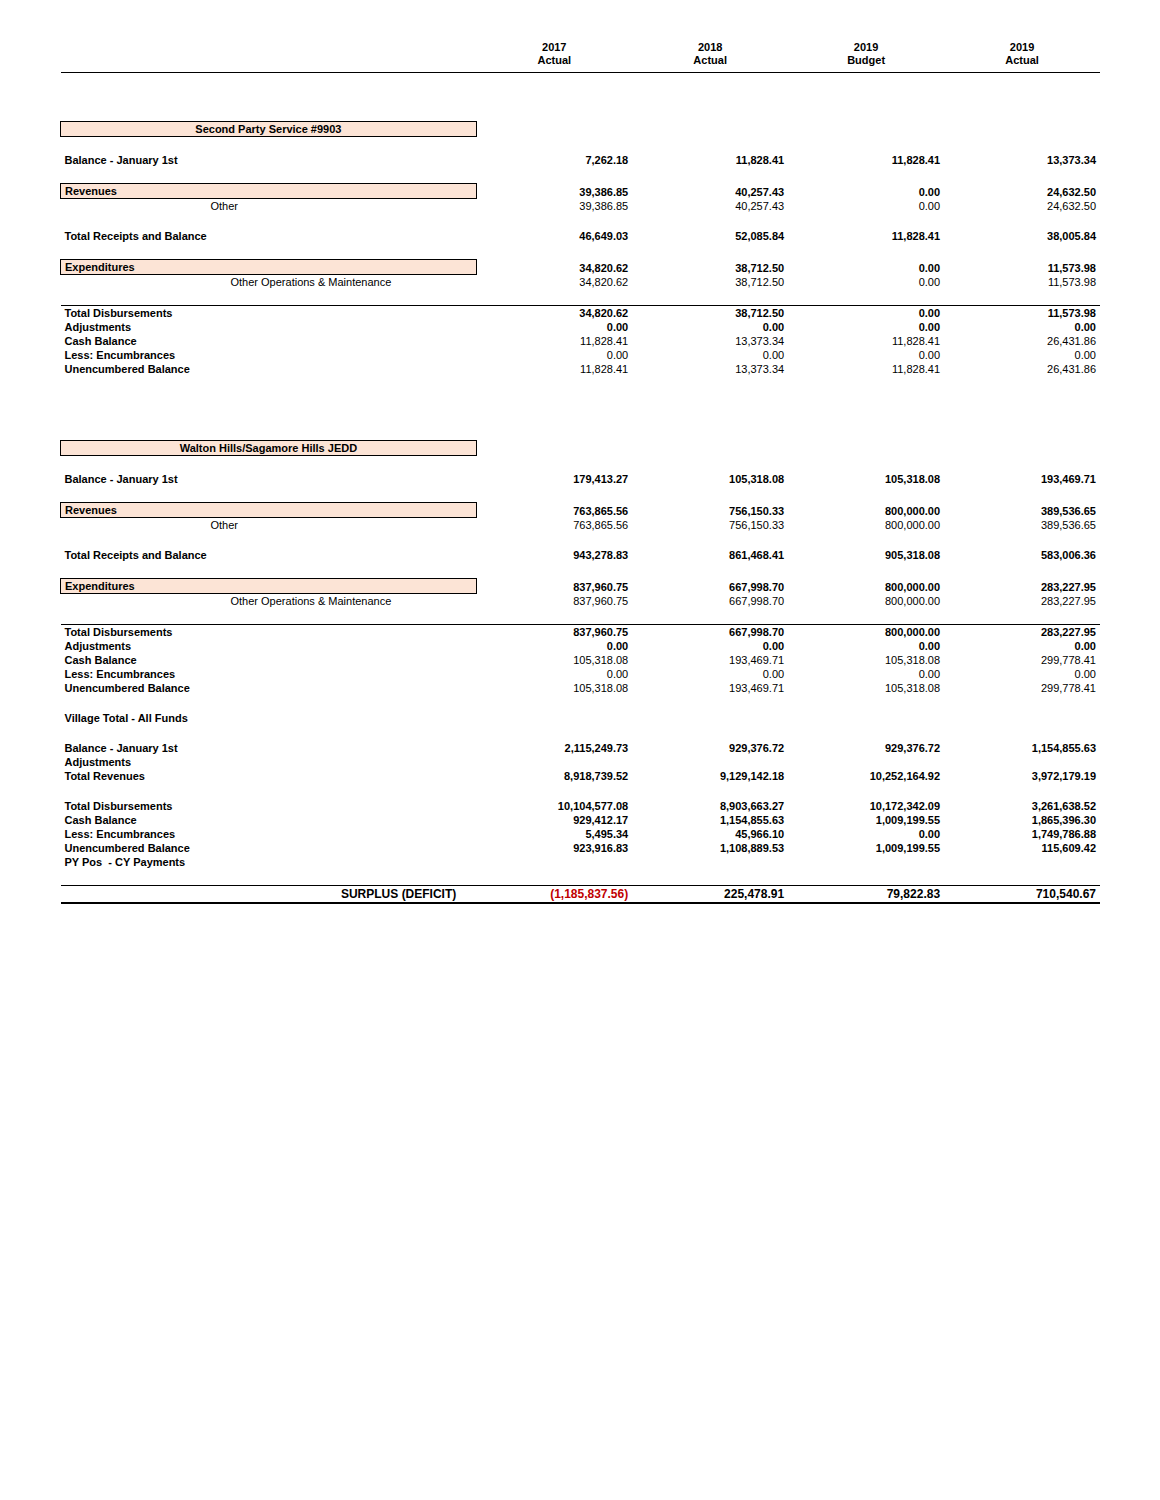| | 2017 | 2018 | 2019 | 2019 |
| | Actual | Actual | Budget | Actual |
| Second Party Service #9903 | | | | |
| Balance - January 1st | 7,262.18 | 11,828.41 | 11,828.41 | 13,373.34 |
| Revenues | 39,386.85 | 40,257.43 | 0.00 | 24,632.50 |
| Other | 39,386.85 | 40,257.43 | 0.00 | 24,632.50 |
| Total Receipts and Balance | 46,649.03 | 52,085.84 | 11,828.41 | 38,005.84 |
| Expenditures | 34,820.62 | 38,712.50 | 0.00 | 11,573.98 |
| Other Operations & Maintenance | 34,820.62 | 38,712.50 | 0.00 | 11,573.98 |
| Total Disbursements | 34,820.62 | 38,712.50 | 0.00 | 11,573.98 |
| Adjustments | 0.00 | 0.00 | 0.00 | 0.00 |
| Cash Balance | 11,828.41 | 13,373.34 | 11,828.41 | 26,431.86 |
| Less: Encumbrances | 0.00 | 0.00 | 0.00 | 0.00 |
| Unencumbered Balance | 11,828.41 | 13,373.34 | 11,828.41 | 26,431.86 |
| Walton Hills/Sagamore Hills JEDD | | | | |
| Balance - January 1st | 179,413.27 | 105,318.08 | 105,318.08 | 193,469.71 |
| Revenues | 763,865.56 | 756,150.33 | 800,000.00 | 389,536.65 |
| Other | 763,865.56 | 756,150.33 | 800,000.00 | 389,536.65 |
| Total Receipts and Balance | 943,278.83 | 861,468.41 | 905,318.08 | 583,006.36 |
| Expenditures | 837,960.75 | 667,998.70 | 800,000.00 | 283,227.95 |
| Other Operations & Maintenance | 837,960.75 | 667,998.70 | 800,000.00 | 283,227.95 |
| Total Disbursements | 837,960.75 | 667,998.70 | 800,000.00 | 283,227.95 |
| Adjustments | 0.00 | 0.00 | 0.00 | 0.00 |
| Cash Balance | 105,318.08 | 193,469.71 | 105,318.08 | 299,778.41 |
| Less: Encumbrances | 0.00 | 0.00 | 0.00 | 0.00 |
| Unencumbered Balance | 105,318.08 | 193,469.71 | 105,318.08 | 299,778.41 |
| Village Total - All Funds | | | | |
| Balance - January 1st | 2,115,249.73 | 929,376.72 | 929,376.72 | 1,154,855.63 |
| Adjustments | | | | |
| Total Revenues | 8,918,739.52 | 9,129,142.18 | 10,252,164.92 | 3,972,179.19 |
| Total Disbursements | 10,104,577.08 | 8,903,663.27 | 10,172,342.09 | 3,261,638.52 |
| Cash Balance | 929,412.17 | 1,154,855.63 | 1,009,199.55 | 1,865,396.30 |
| Less: Encumbrances | 5,495.34 | 45,966.10 | 0.00 | 1,749,786.88 |
| Unencumbered Balance | 923,916.83 | 1,108,889.53 | 1,009,199.55 | 115,609.42 |
| PY Pos - CY Payments | | | | |
| SURPLUS (DEFICIT) | (1,185,837.56) | 225,478.91 | 79,822.83 | 710,540.67 |